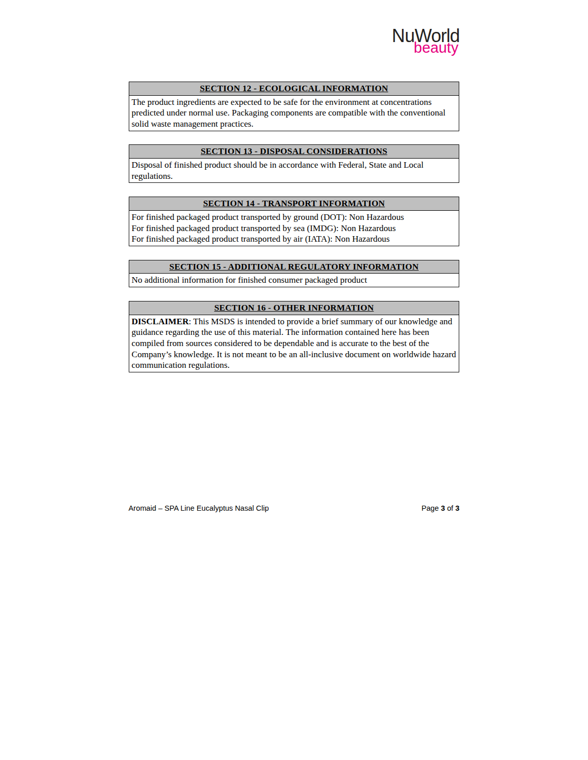NuWorld beauty
| SECTION 12 - ECOLOGICAL INFORMATION |
| --- |
| The product ingredients are expected to be safe for the environment at concentrations predicted under normal use. Packaging components are compatible with the conventional solid waste management practices. |
| SECTION 13 - DISPOSAL CONSIDERATIONS |
| --- |
| Disposal of finished product should be in accordance with Federal, State and Local regulations. |
| SECTION 14 - TRANSPORT INFORMATION |
| --- |
| For finished packaged product transported by ground (DOT): Non Hazardous For finished packaged product transported by sea (IMDG): Non Hazardous For finished packaged product transported by air (IATA): Non Hazardous |
| SECTION 15 - ADDITIONAL REGULATORY INFORMATION |
| --- |
| No additional information for finished consumer packaged product |
| SECTION 16 - OTHER INFORMATION |
| --- |
| DISCLAIMER : This MSDS is intended to provide a brief summary of our knowledge and guidance regarding the use of this material. The information contained here has been compiled from sources considered to be dependable and is accurate to the best of the Company’s knowledge. It is not meant to be an all-inclusive document on worldwide hazard communication regulations. |
Aromaid – SPA Line Eucalyptus Nasal Clip
Page 3 of 3